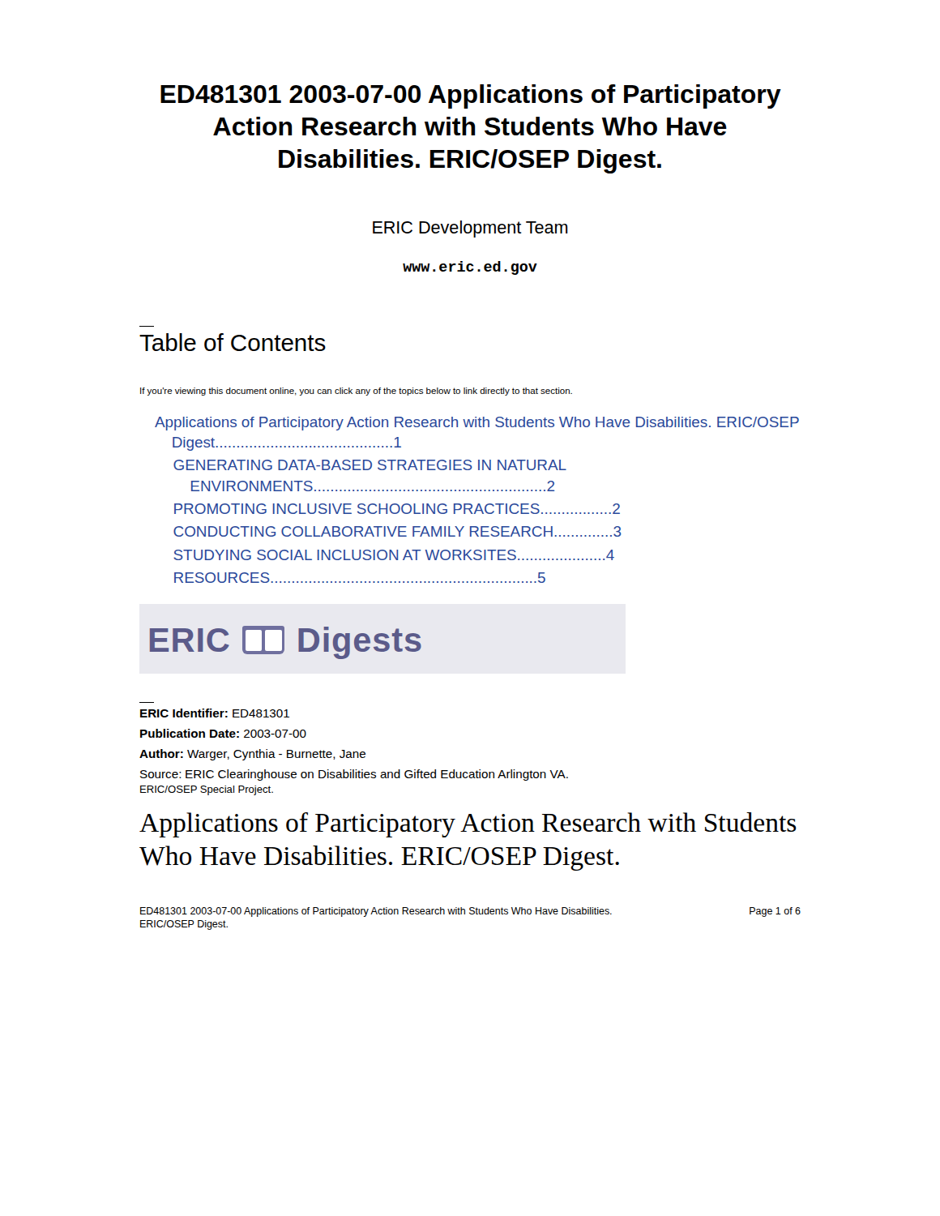ED481301 2003-07-00 Applications of Participatory Action Research with Students Who Have Disabilities. ERIC/OSEP Digest.
ERIC Development Team
www.eric.ed.gov
Table of Contents
If you're viewing this document online, you can click any of the topics below to link directly to that section.
Applications of Participatory Action Research with Students Who Have Disabilities. ERIC/OSEP Digest.......................................... 1
GENERATING DATA-BASED STRATEGIES IN NATURAL ENVIRONMENTS....................................................... 2
PROMOTING INCLUSIVE SCHOOLING PRACTICES................. 2
CONDUCTING COLLABORATIVE FAMILY RESEARCH.............. 3
STUDYING SOCIAL INCLUSION AT WORKSITES..................... 4
RESOURCES............................................................... 5
ERIC Digests
ERIC Identifier: ED481301
Publication Date: 2003-07-00
Author: Warger, Cynthia - Burnette, Jane
Source: ERIC Clearinghouse on Disabilities and Gifted Education Arlington VA.
ERIC/OSEP Special Project.
Applications of Participatory Action Research with Students Who Have Disabilities. ERIC/OSEP Digest.
ED481301 2003-07-00 Applications of Participatory Action Research with Students Who Have Disabilities. ERIC/OSEP Digest.
Page 1 of 6